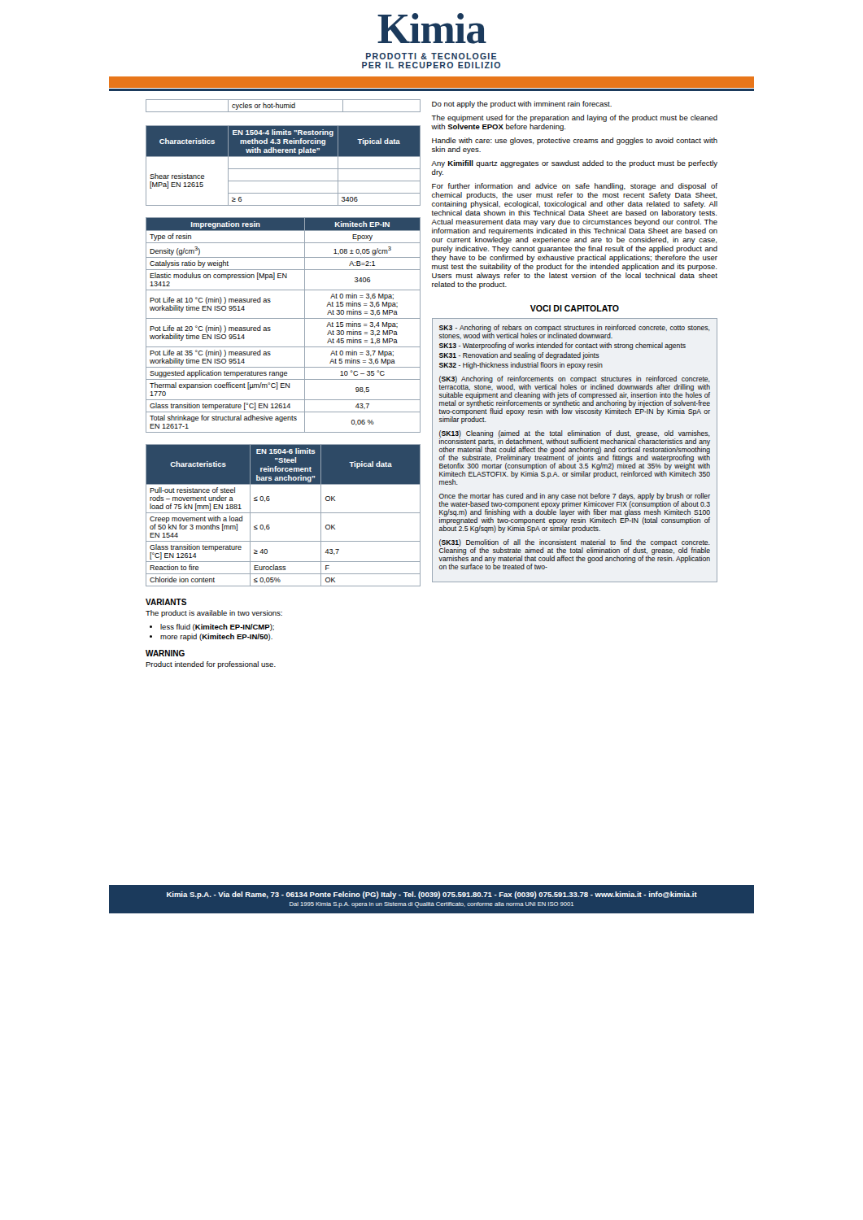Kimia
PRODOTTI & TECNOLOGIE
PER IL RECUPERO EDILIZIO
| | cycles or hot-humid | |
| Characteristics | EN 1504-4 limits "Restoring method 4.3 Reinforcing with adherent plate” | Tipical data |
| --- | --- | --- |
| Shear resistance [MPa] EN 12615 | | |
| ≥ 6 | 3406 |
| Impregnation resin | Kimitech EP-IN |
| --- | --- |
| Type of resin | Epoxy |
| Density (g/cm 3 ) | 1,08 ± 0,05 g/cm 3 |
| Catalysis ratio by weight | A:B=2:1 |
| Elastic modulus on compression [Mpa] EN 13412 | 3406 |
| Pot Life at 10 °C (min) ) measured as workability time EN ISO 9514 | At 0 min = 3,6 Mpa; At 15 mins = 3,6 Mpa; At 30 mins = 3,6 MPa |
| Pot Life at 20 °C (min) ) measured as workability time EN ISO 9514 | At 15 mins = 3,4 Mpa; At 30 mins = 3,2 MPa At 45 mins = 1,8 MPa |
| Pot Life at 35 °C (min) ) measured as workability time EN ISO 9514 | At 0 min = 3,7 Mpa; At 5 mins = 3,6 Mpa |
| Suggested application temperatures range | 10 °C – 35 °C |
| Thermal expansion coefficent [µm/m°C] EN 1770 | 98,5 |
| Glass transition temperature [°C] EN 12614 | 43,7 |
| Total shrinkage for structural adhesive agents EN 12617-1 | 0,06 % |
| Characteristics | EN 1504-6 limits "Steel reinforcement bars anchoring” | Tipical data |
| --- | --- | --- |
| Pull-out resistance of steel rods – movement under a load of 75 kN [mm] EN 1881 | ≤ 0,6 | OK |
| Creep movement with a load of 50 kN for 3 months [mm] EN 1544 | ≤ 0,6 | OK |
| Glass transition temperature [°C] EN 12614 | ≥ 40 | 43,7 |
| Reaction to fire | Euroclass | F |
| Chloride ion content | ≤ 0,05% | OK |
VARIANTS
The product is available in two versions:
less fluid (Kimitech EP-IN/CMP);
more rapid (Kimitech EP-IN/50).
WARNING
Product intended for professional use.
Do not apply the product with imminent rain forecast.
The equipment used for the preparation and laying of the product must be cleaned with Solvente EPOX before hardening.
Handle with care: use gloves, protective creams and goggles to avoid contact with skin and eyes.
Any Kimifill quartz aggregates or sawdust added to the product must be perfectly dry.
For further information and advice on safe handling, storage and disposal of chemical products, the user must refer to the most recent Safety Data Sheet, containing physical, ecological, toxicological and other data related to safety. All technical data shown in this Technical Data Sheet are based on laboratory tests. Actual measurement data may vary due to circumstances beyond our control. The information and requirements indicated in this Technical Data Sheet are based on our current knowledge and experience and are to be considered, in any case, purely indicative. They cannot guarantee the final result of the applied product and they have to be confirmed by exhaustive practical applications; therefore the user must test the suitability of the product for the intended application and its purpose. Users must always refer to the latest version of the local technical data sheet related to the product.
VOCI DI CAPITOLATO
SK3 - Anchoring of rebars on compact structures in reinforced concrete, cotto stones, stones, wood with vertical holes or inclinated downward.
SK13 - Waterproofing of works intended for contact with strong chemical agents
SK31 - Renovation and sealing of degradated joints
SK32 - High-thickness industrial floors in epoxy resin
(SK3) Anchoring of reinforcements on compact structures in reinforced concrete, terracotta, stone, wood, with vertical holes or inclined downwards after drilling with suitable equipment and cleaning with jets of compressed air, insertion into the holes of metal or synthetic reinforcements or synthetic and anchoring by injection of solvent-free two-component fluid epoxy resin with low viscosity Kimitech EP-IN by Kimia SpA or similar product.
(SK13) Cleaning (aimed at the total elimination of dust, grease, old varnishes, inconsistent parts, in detachment, without sufficient mechanical characteristics and any other material that could affect the good anchoring) and cortical restoration/smoothing of the substrate, Preliminary treatment of joints and fittings and waterproofing with Betonfix 300 mortar (consumption of about 3.5 Kg/m2) mixed at 35% by weight with Kimitech ELASTOFIX. by Kimia S.p.A. or similar product, reinforced with Kimitech 350 mesh.
Once the mortar has cured and in any case not before 7 days, apply by brush or roller the water-based two-component epoxy primer Kimicover FIX (consumption of about 0.3 Kg/sq.m) and finishing with a double layer with fiber mat glass mesh Kimitech S100 impregnated with two-component epoxy resin Kimitech EP-IN (total consumption of about 2.5 Kg/sqm) by Kimia SpA or similar products.
(SK31) Demolition of all the inconsistent material to find the compact concrete. Cleaning of the substrate aimed at the total elimination of dust, grease, old friable varnishes and any material that could affect the good anchoring of the resin. Application on the surface to be treated of two-
Kimia S.p.A. - Via del Rame, 73 - 06134 Ponte Felcino (PG) Italy - Tel. (0039) 075.591.80.71 - Fax (0039) 075.591.33.78 - www.kimia.it - info@kimia.it
Dal 1995 Kimia S.p.A. opera in un Sistema di Qualità Certificato, conforme alla norma UNI EN ISO 9001